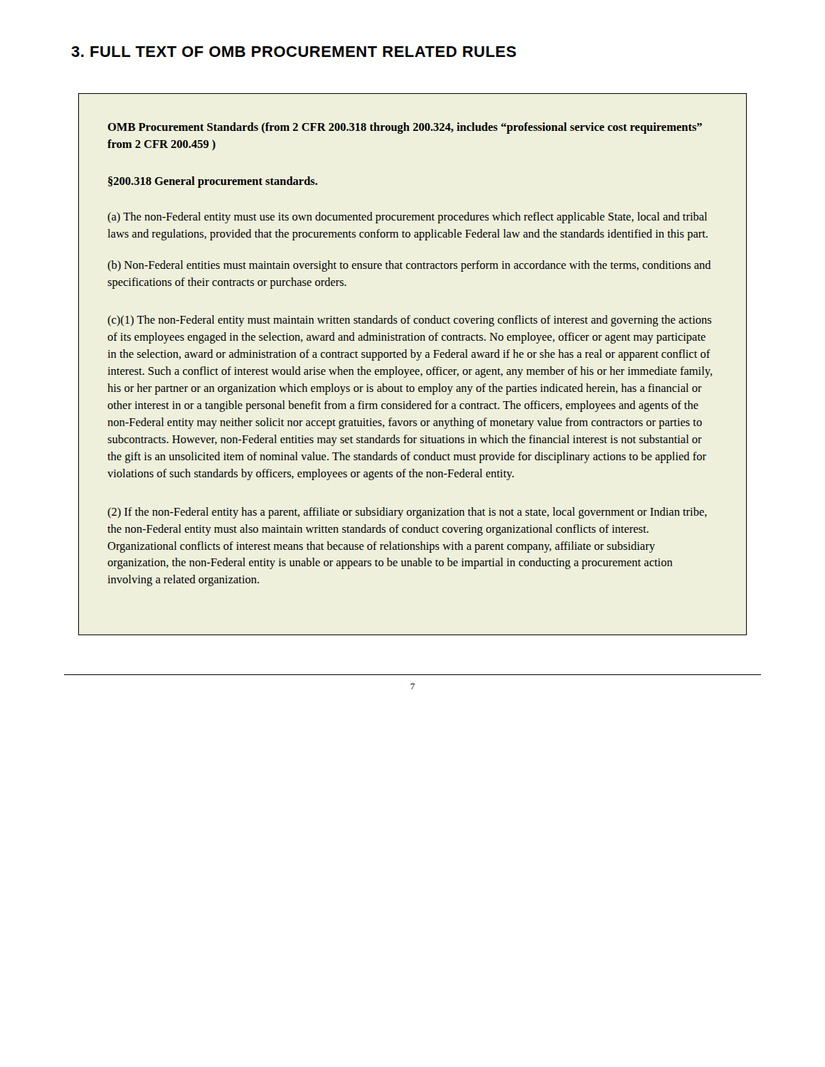3. FULL TEXT OF OMB PROCUREMENT RELATED RULES
OMB Procurement Standards (from 2 CFR 200.318 through 200.324, includes “professional service cost requirements” from 2 CFR 200.459 )
§200.318 General procurement standards.
(a) The non-Federal entity must use its own documented procurement procedures which reflect applicable State, local and tribal laws and regulations, provided that the procurements conform to applicable Federal law and the standards identified in this part.
(b) Non-Federal entities must maintain oversight to ensure that contractors perform in accordance with the terms, conditions and specifications of their contracts or purchase orders.
(c)(1) The non-Federal entity must maintain written standards of conduct covering conflicts of interest and governing the actions of its employees engaged in the selection, award and administration of contracts. No employee, officer or agent may participate in the selection, award or administration of a contract supported by a Federal award if he or she has a real or apparent conflict of interest. Such a conflict of interest would arise when the employee, officer, or agent, any member of his or her immediate family, his or her partner or an organization which employs or is about to employ any of the parties indicated herein, has a financial or other interest in or a tangible personal benefit from a firm considered for a contract. The officers, employees and agents of the non-Federal entity may neither solicit nor accept gratuities, favors or anything of monetary value from contractors or parties to subcontracts. However, non-Federal entities may set standards for situations in which the financial interest is not substantial or the gift is an unsolicited item of nominal value. The standards of conduct must provide for disciplinary actions to be applied for violations of such standards by officers, employees or agents of the non-Federal entity.
(2) If the non-Federal entity has a parent, affiliate or subsidiary organization that is not a state, local government or Indian tribe, the non-Federal entity must also maintain written standards of conduct covering organizational conflicts of interest. Organizational conflicts of interest means that because of relationships with a parent company, affiliate or subsidiary organization, the non-Federal entity is unable or appears to be unable to be impartial in conducting a procurement action involving a related organization.
7